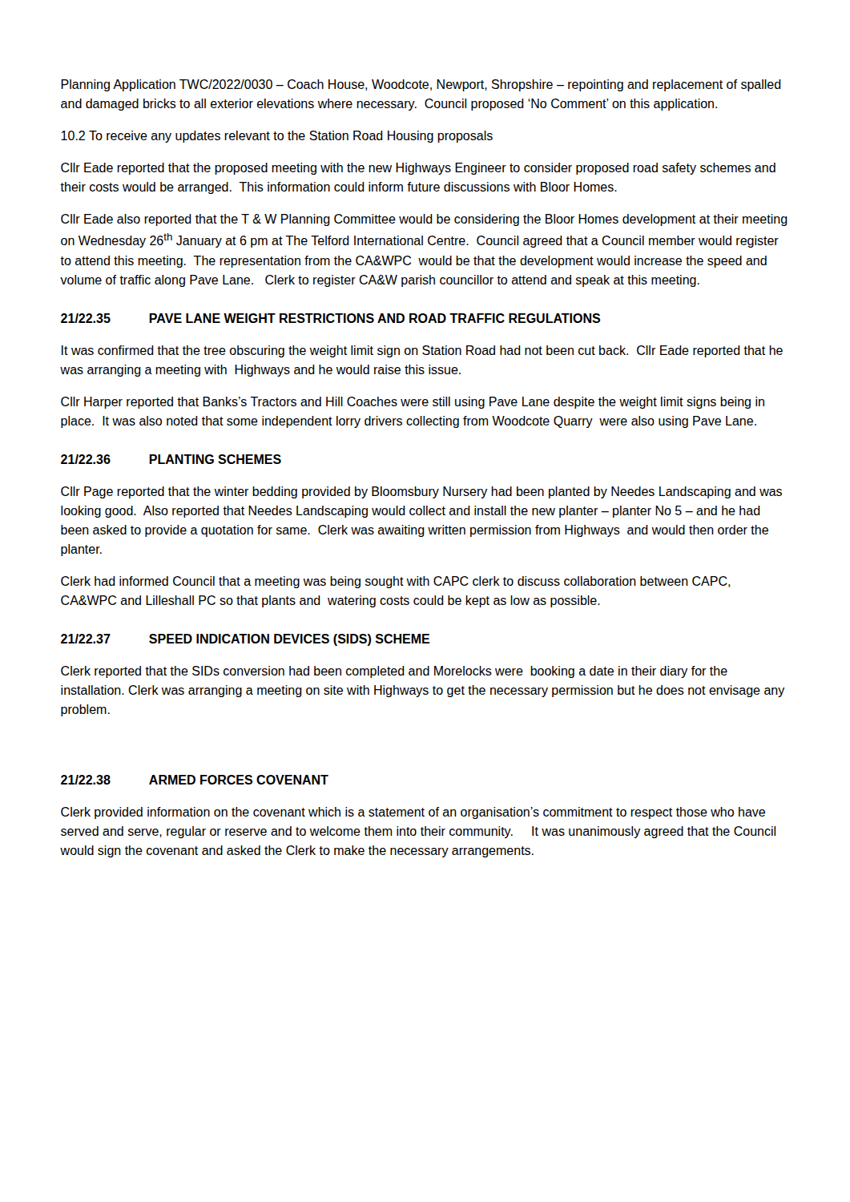Planning Application TWC/2022/0030 – Coach House, Woodcote, Newport, Shropshire – repointing and replacement of spalled and damaged bricks to all exterior elevations where necessary. Council proposed ‘No Comment’ on this application.
10.2 To receive any updates relevant to the Station Road Housing proposals
Cllr Eade reported that the proposed meeting with the new Highways Engineer to consider proposed road safety schemes and their costs would be arranged. This information could inform future discussions with Bloor Homes.
Cllr Eade also reported that the T & W Planning Committee would be considering the Bloor Homes development at their meeting on Wednesday 26th January at 6 pm at The Telford International Centre. Council agreed that a Council member would register to attend this meeting. The representation from the CA&WPC would be that the development would increase the speed and volume of traffic along Pave Lane. Clerk to register CA&W parish councillor to attend and speak at this meeting.
21/22.35 PAVE LANE WEIGHT RESTRICTIONS AND ROAD TRAFFIC REGULATIONS
It was confirmed that the tree obscuring the weight limit sign on Station Road had not been cut back. Cllr Eade reported that he was arranging a meeting with Highways and he would raise this issue.
Cllr Harper reported that Banks’s Tractors and Hill Coaches were still using Pave Lane despite the weight limit signs being in place. It was also noted that some independent lorry drivers collecting from Woodcote Quarry were also using Pave Lane.
21/22.36 PLANTING SCHEMES
Cllr Page reported that the winter bedding provided by Bloomsbury Nursery had been planted by Needes Landscaping and was looking good. Also reported that Needes Landscaping would collect and install the new planter – planter No 5 – and he had been asked to provide a quotation for same. Clerk was awaiting written permission from Highways and would then order the planter.
Clerk had informed Council that a meeting was being sought with CAPC clerk to discuss collaboration between CAPC, CA&WPC and Lilleshall PC so that plants and watering costs could be kept as low as possible.
21/22.37 SPEED INDICATION DEVICES (SIDS) SCHEME
Clerk reported that the SIDs conversion had been completed and Morelocks were booking a date in their diary for the installation. Clerk was arranging a meeting on site with Highways to get the necessary permission but he does not envisage any problem.
21/22.38 ARMED FORCES COVENANT
Clerk provided information on the covenant which is a statement of an organisation’s commitment to respect those who have served and serve, regular or reserve and to welcome them into their community. It was unanimously agreed that the Council would sign the covenant and asked the Clerk to make the necessary arrangements.